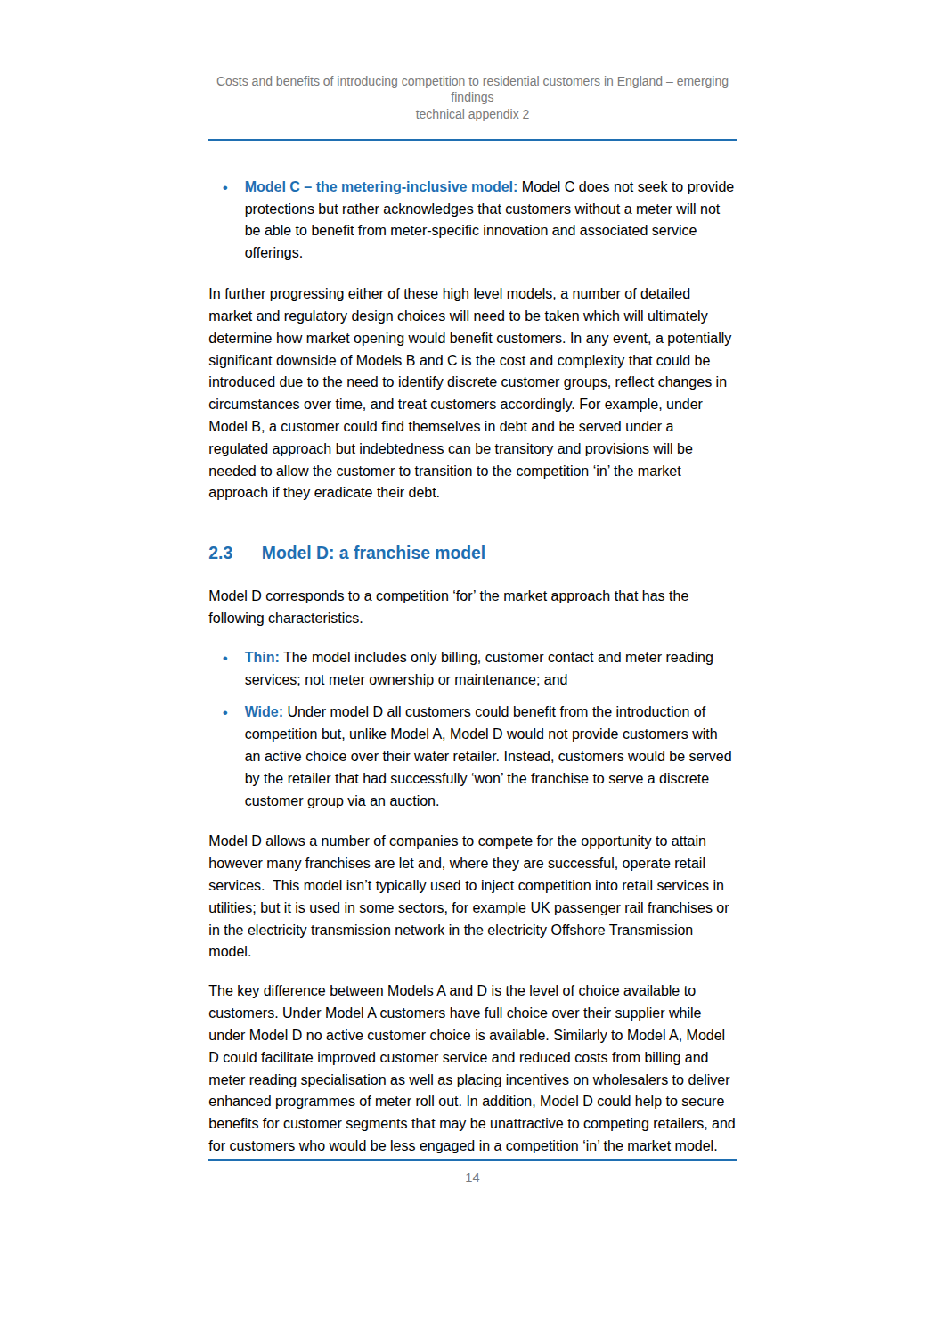Costs and benefits of introducing competition to residential customers in England – emerging findings
technical appendix 2
Model C – the metering-inclusive model: Model C does not seek to provide protections but rather acknowledges that customers without a meter will not be able to benefit from meter-specific innovation and associated service offerings.
In further progressing either of these high level models, a number of detailed market and regulatory design choices will need to be taken which will ultimately determine how market opening would benefit customers. In any event, a potentially significant downside of Models B and C is the cost and complexity that could be introduced due to the need to identify discrete customer groups, reflect changes in circumstances over time, and treat customers accordingly. For example, under Model B, a customer could find themselves in debt and be served under a regulated approach but indebtedness can be transitory and provisions will be needed to allow the customer to transition to the competition ‘in’ the market approach if they eradicate their debt.
2.3 Model D: a franchise model
Model D corresponds to a competition ‘for’ the market approach that has the following characteristics.
Thin: The model includes only billing, customer contact and meter reading services; not meter ownership or maintenance; and
Wide: Under model D all customers could benefit from the introduction of competition but, unlike Model A, Model D would not provide customers with an active choice over their water retailer. Instead, customers would be served by the retailer that had successfully ‘won’ the franchise to serve a discrete customer group via an auction.
Model D allows a number of companies to compete for the opportunity to attain however many franchises are let and, where they are successful, operate retail services. This model isn’t typically used to inject competition into retail services in utilities; but it is used in some sectors, for example UK passenger rail franchises or in the electricity transmission network in the electricity Offshore Transmission model.
The key difference between Models A and D is the level of choice available to customers. Under Model A customers have full choice over their supplier while under Model D no active customer choice is available. Similarly to Model A, Model D could facilitate improved customer service and reduced costs from billing and meter reading specialisation as well as placing incentives on wholesalers to deliver enhanced programmes of meter roll out. In addition, Model D could help to secure benefits for customer segments that may be unattractive to competing retailers, and for customers who would be less engaged in a competition ‘in’ the market model.
14